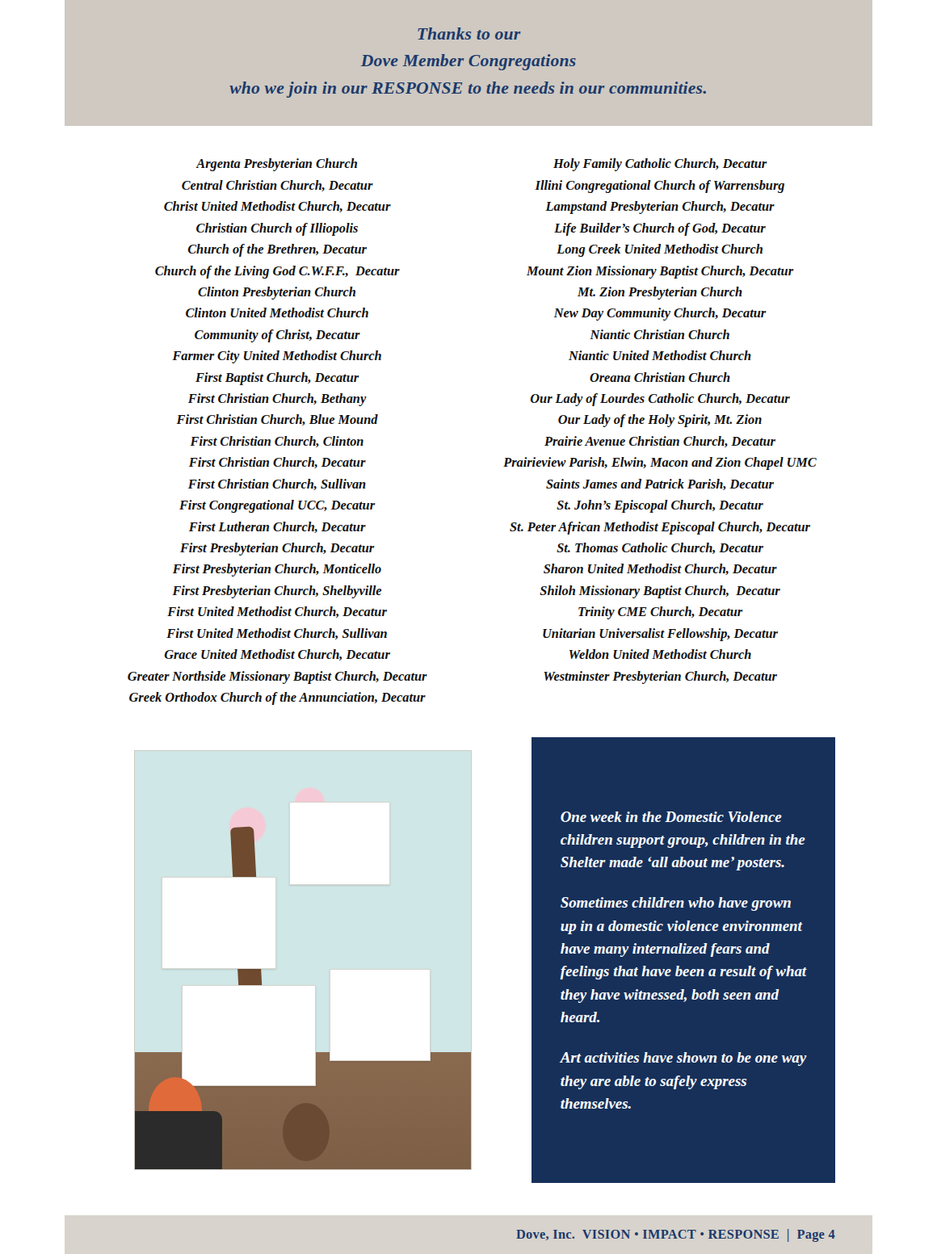Thanks to our
Dove Member Congregations
who we join in our RESPONSE to the needs in our communities.
Argenta Presbyterian Church
Central Christian Church, Decatur
Christ United Methodist Church, Decatur
Christian Church of Illiopolis
Church of the Brethren, Decatur
Church of the Living God C.W.F.F., Decatur
Clinton Presbyterian Church
Clinton United Methodist Church
Community of Christ, Decatur
Farmer City United Methodist Church
First Baptist Church, Decatur
First Christian Church, Bethany
First Christian Church, Blue Mound
First Christian Church, Clinton
First Christian Church, Decatur
First Christian Church, Sullivan
First Congregational UCC, Decatur
First Lutheran Church, Decatur
First Presbyterian Church, Decatur
First Presbyterian Church, Monticello
First Presbyterian Church, Shelbyville
First United Methodist Church, Decatur
First United Methodist Church, Sullivan
Grace United Methodist Church, Decatur
Greater Northside Missionary Baptist Church, Decatur
Greek Orthodox Church of the Annunciation, Decatur
Holy Family Catholic Church, Decatur
Illini Congregational Church of Warrensburg
Lampstand Presbyterian Church, Decatur
Life Builder’s Church of God, Decatur
Long Creek United Methodist Church
Mount Zion Missionary Baptist Church, Decatur
Mt. Zion Presbyterian Church
New Day Community Church, Decatur
Niantic Christian Church
Niantic United Methodist Church
Oreana Christian Church
Our Lady of Lourdes Catholic Church, Decatur
Our Lady of the Holy Spirit, Mt. Zion
Prairie Avenue Christian Church, Decatur
Prairieview Parish, Elwin, Macon and Zion Chapel UMC
Saints James and Patrick Parish, Decatur
St. John’s Episcopal Church, Decatur
St. Peter African Methodist Episcopal Church, Decatur
St. Thomas Catholic Church, Decatur
Sharon United Methodist Church, Decatur
Shiloh Missionary Baptist Church, Decatur
Trinity CME Church, Decatur
Unitarian Universalist Fellowship, Decatur
Weldon United Methodist Church
Westminster Presbyterian Church, Decatur
One week in the Domestic Violence children support group, children in the Shelter made ‘all about me’ posters.
Sometimes children who have grown up in a domestic violence environment have many internalized fears and feelings that have been a result of what they have witnessed, both seen and heard.
Art activities have shown to be one way they are able to safely express themselves.
Dove, Inc. VISION • IMPACT • RESPONSE | Page 4